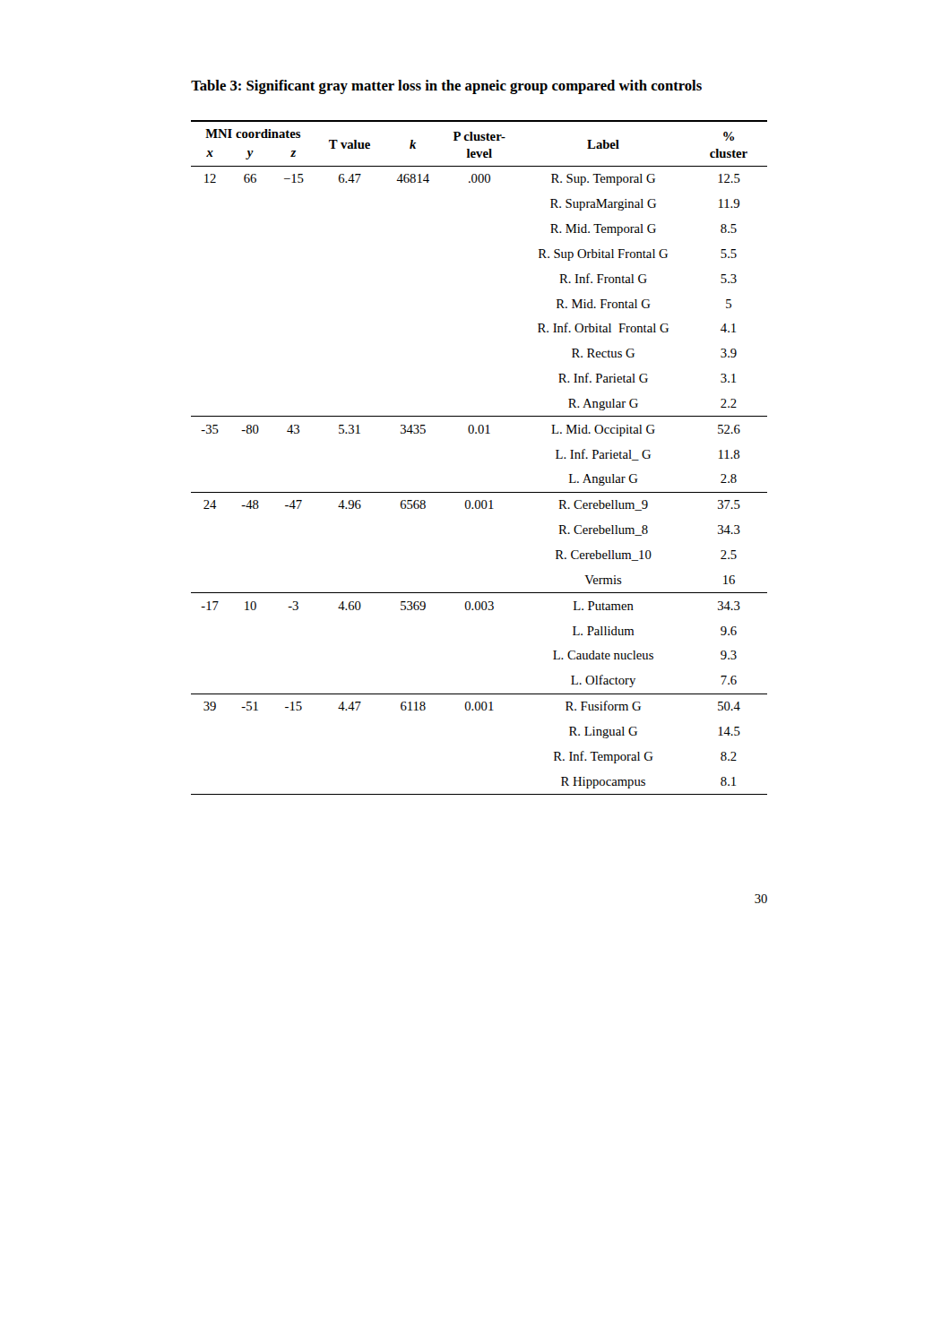Table 3: Significant gray matter loss in the apneic group compared with controls
| MNI coordinates | T value | k | P cluster- level | Label | % cluster |
| --- | --- | --- | --- | --- | --- |
| x | y | z |
| 12 | 66 | −15 | 6.47 | 46814 | .000 | R. Sup. Temporal G | 12.5 |
| | | | | | | R. SupraMarginal G | 11.9 |
| | | | | | | R. Mid. Temporal G | 8.5 |
| | | | | | | R. Sup Orbital Frontal G | 5.5 |
| | | | | | | R. Inf. Frontal G | 5.3 |
| | | | | | | R. Mid. Frontal G | 5 |
| | | | | | | R. Inf. Orbital Frontal G | 4.1 |
| | | | | | | R. Rectus G | 3.9 |
| | | | | | | R. Inf. Parietal G | 3.1 |
| | | | | | | R. Angular G | 2.2 |
| -35 | -80 | 43 | 5.31 | 3435 | 0.01 | L. Mid. Occipital G | 52.6 |
| | | | | | | L. Inf. Parietal_ G | 11.8 |
| | | | | | | L. Angular G | 2.8 |
| 24 | -48 | -47 | 4.96 | 6568 | 0.001 | R. Cerebellum_9 | 37.5 |
| | | | | | | R. Cerebellum_8 | 34.3 |
| | | | | | | R. Cerebellum_10 | 2.5 |
| | | | | | | Vermis | 16 |
| -17 | 10 | -3 | 4.60 | 5369 | 0.003 | L. Putamen | 34.3 |
| | | | | | | L. Pallidum | 9.6 |
| | | | | | | L. Caudate nucleus | 9.3 |
| | | | | | | L. Olfactory | 7.6 |
| 39 | -51 | -15 | 4.47 | 6118 | 0.001 | R. Fusiform G | 50.4 |
| | | | | | | R. Lingual G | 14.5 |
| | | | | | | R. Inf. Temporal G | 8.2 |
| | | | | | | R Hippocampus | 8.1 |
30